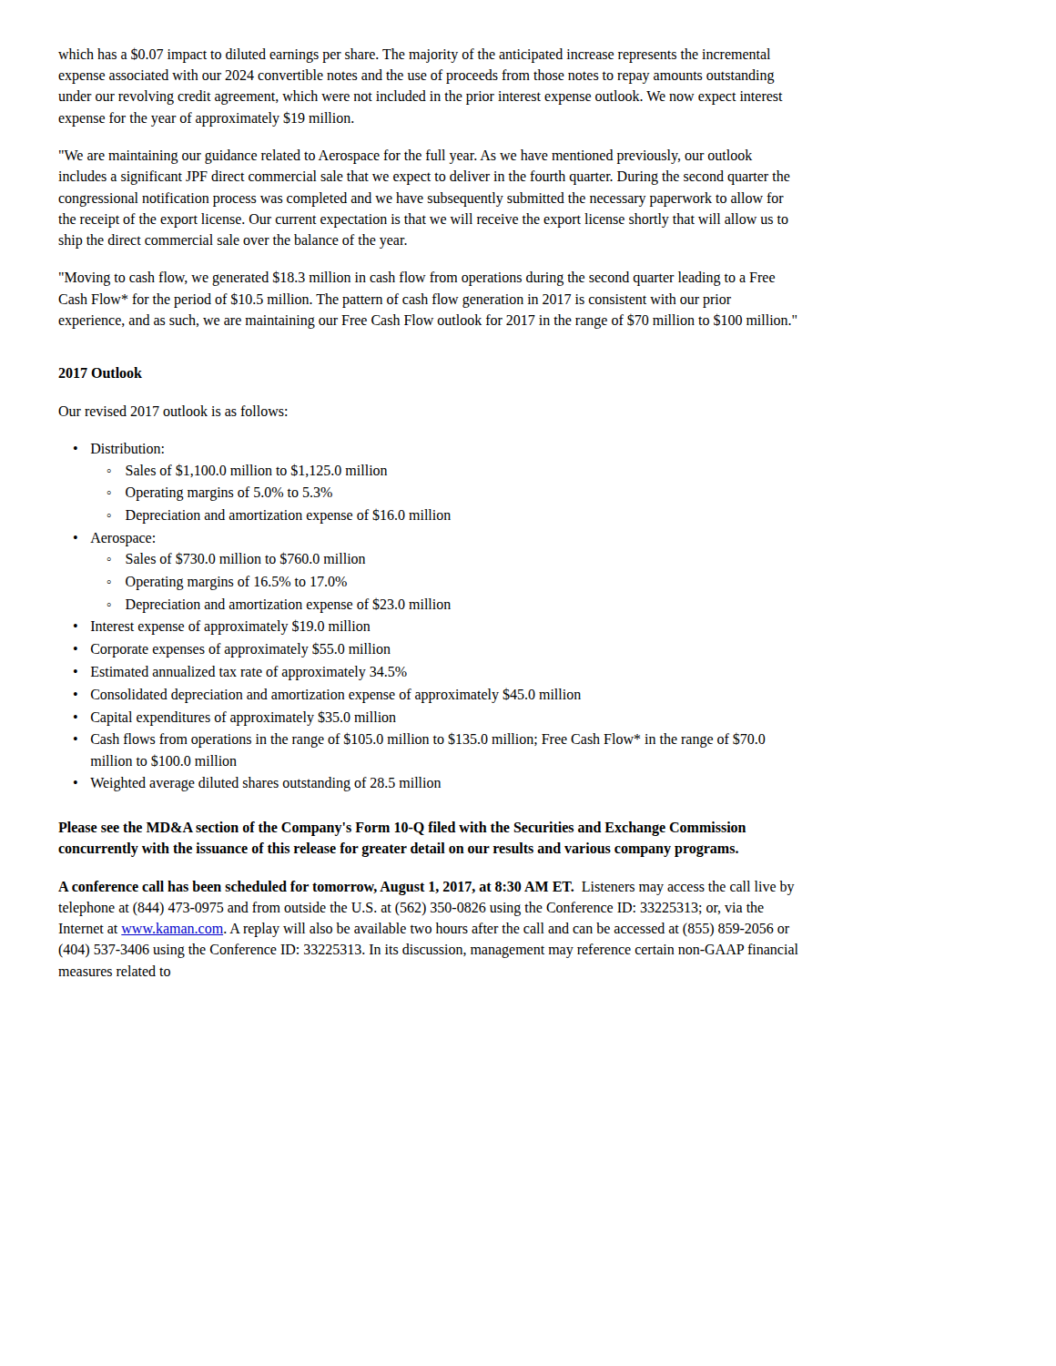which has a $0.07 impact to diluted earnings per share. The majority of the anticipated increase represents the incremental expense associated with our 2024 convertible notes and the use of proceeds from those notes to repay amounts outstanding under our revolving credit agreement, which were not included in the prior interest expense outlook. We now expect interest expense for the year of approximately $19 million.
"We are maintaining our guidance related to Aerospace for the full year. As we have mentioned previously, our outlook includes a significant JPF direct commercial sale that we expect to deliver in the fourth quarter. During the second quarter the congressional notification process was completed and we have subsequently submitted the necessary paperwork to allow for the receipt of the export license. Our current expectation is that we will receive the export license shortly that will allow us to ship the direct commercial sale over the balance of the year.
"Moving to cash flow, we generated $18.3 million in cash flow from operations during the second quarter leading to a Free Cash Flow* for the period of $10.5 million. The pattern of cash flow generation in 2017 is consistent with our prior experience, and as such, we are maintaining our Free Cash Flow outlook for 2017 in the range of $70 million to $100 million."
2017 Outlook
Our revised 2017 outlook is as follows:
Distribution:
Sales of $1,100.0 million to $1,125.0 million
Operating margins of 5.0% to 5.3%
Depreciation and amortization expense of $16.0 million
Aerospace:
Sales of $730.0 million to $760.0 million
Operating margins of 16.5% to 17.0%
Depreciation and amortization expense of $23.0 million
Interest expense of approximately $19.0 million
Corporate expenses of approximately $55.0 million
Estimated annualized tax rate of approximately 34.5%
Consolidated depreciation and amortization expense of approximately $45.0 million
Capital expenditures of approximately $35.0 million
Cash flows from operations in the range of $105.0 million to $135.0 million; Free Cash Flow* in the range of $70.0 million to $100.0 million
Weighted average diluted shares outstanding of 28.5 million
Please see the MD&A section of the Company's Form 10-Q filed with the Securities and Exchange Commission concurrently with the issuance of this release for greater detail on our results and various company programs.
A conference call has been scheduled for tomorrow, August 1, 2017, at 8:30 AM ET. Listeners may access the call live by telephone at (844) 473-0975 and from outside the U.S. at (562) 350-0826 using the Conference ID: 33225313; or, via the Internet at www.kaman.com. A replay will also be available two hours after the call and can be accessed at (855) 859-2056 or (404) 537-3406 using the Conference ID: 33225313. In its discussion, management may reference certain non-GAAP financial measures related to